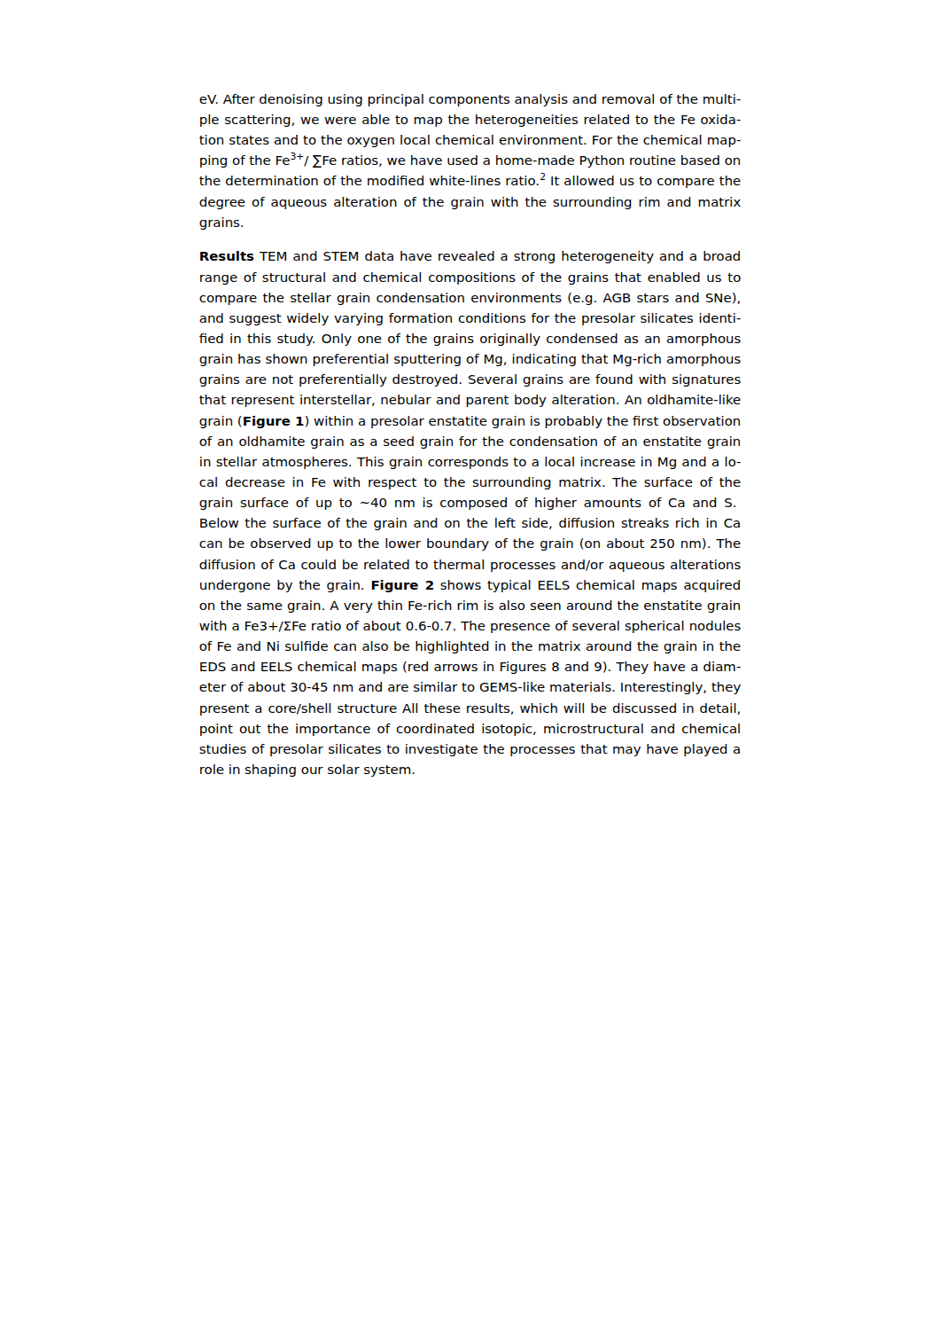eV. After denoising using principal components analysis and removal of the multiple scattering, we were able to map the heterogeneities related to the Fe oxidation states and to the oxygen local chemical environment. For the chemical mapping of the Fe3+/ ∑Fe ratios, we have used a home-made Python routine based on the determination of the modified white-lines ratio.2 It allowed us to compare the degree of aqueous alteration of the grain with the surrounding rim and matrix grains.
Results TEM and STEM data have revealed a strong heterogeneity and a broad range of structural and chemical compositions of the grains that enabled us to compare the stellar grain condensation environments (e.g. AGB stars and SNe), and suggest widely varying formation conditions for the presolar silicates identified in this study. Only one of the grains originally condensed as an amorphous grain has shown preferential sputtering of Mg, indicating that Mg-rich amorphous grains are not preferentially destroyed. Several grains are found with signatures that represent interstellar, nebular and parent body alteration. An oldhamite-like grain (Figure 1) within a presolar enstatite grain is probably the first observation of an oldhamite grain as a seed grain for the condensation of an enstatite grain in stellar atmospheres. This grain corresponds to a local increase in Mg and a local decrease in Fe with respect to the surrounding matrix. The surface of the grain surface of up to ~40 nm is composed of higher amounts of Ca and S. Below the surface of the grain and on the left side, diffusion streaks rich in Ca can be observed up to the lower boundary of the grain (on about 250 nm). The diffusion of Ca could be related to thermal processes and/or aqueous alterations undergone by the grain. Figure 2 shows typical EELS chemical maps acquired on the same grain. A very thin Fe-rich rim is also seen around the enstatite grain with a Fe3+/ΣFe ratio of about 0.6-0.7. The presence of several spherical nodules of Fe and Ni sulfide can also be highlighted in the matrix around the grain in the EDS and EELS chemical maps (red arrows in Figures 8 and 9). They have a diameter of about 30-45 nm and are similar to GEMS-like materials. Interestingly, they present a core/shell structure All these results, which will be discussed in detail, point out the importance of coordinated isotopic, microstructural and chemical studies of presolar silicates to investigate the processes that may have played a role in shaping our solar system.